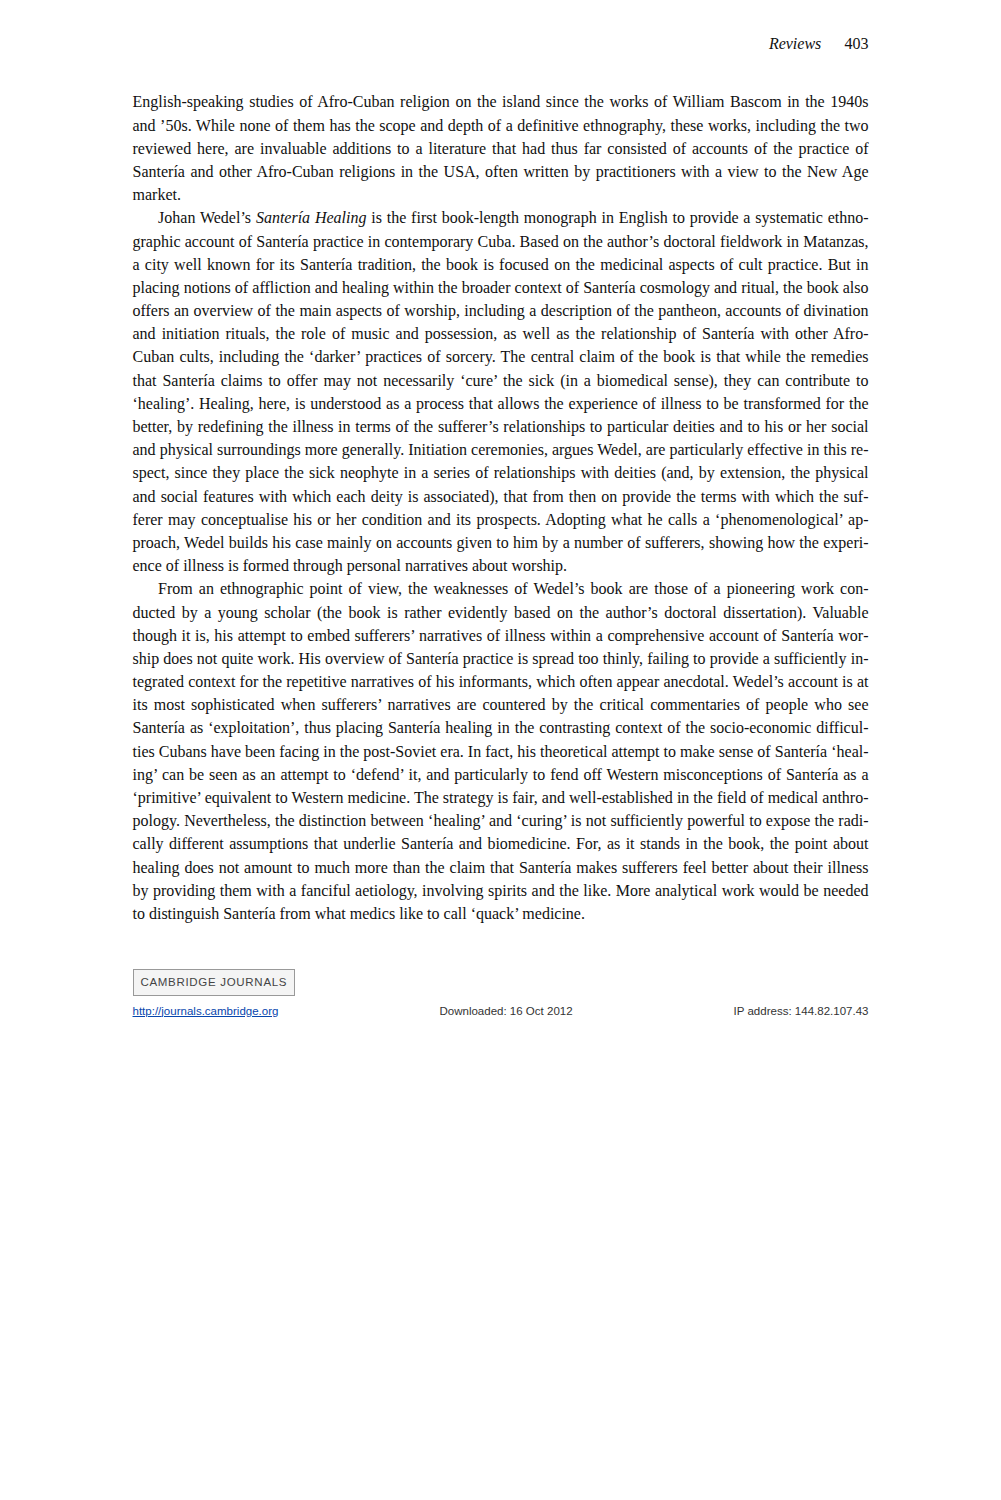Reviews 403
English-speaking studies of Afro-Cuban religion on the island since the works of William Bascom in the 1940s and ’50s. While none of them has the scope and depth of a definitive ethnography, these works, including the two reviewed here, are invaluable additions to a literature that had thus far consisted of accounts of the practice of Santería and other Afro-Cuban religions in the USA, often written by practitioners with a view to the New Age market.
Johan Wedel’s Santería Healing is the first book-length monograph in English to provide a systematic ethnographic account of Santería practice in contemporary Cuba. Based on the author’s doctoral fieldwork in Matanzas, a city well known for its Santería tradition, the book is focused on the medicinal aspects of cult practice. But in placing notions of affliction and healing within the broader context of Santería cosmology and ritual, the book also offers an overview of the main aspects of worship, including a description of the pantheon, accounts of divination and initiation rituals, the role of music and possession, as well as the relationship of Santería with other Afro-Cuban cults, including the ‘darker’ practices of sorcery. The central claim of the book is that while the remedies that Santería claims to offer may not necessarily ‘cure’ the sick (in a biomedical sense), they can contribute to ‘healing’. Healing, here, is understood as a process that allows the experience of illness to be transformed for the better, by redefining the illness in terms of the sufferer’s relationships to particular deities and to his or her social and physical surroundings more generally. Initiation ceremonies, argues Wedel, are particularly effective in this respect, since they place the sick neophyte in a series of relationships with deities (and, by extension, the physical and social features with which each deity is associated), that from then on provide the terms with which the sufferer may conceptualise his or her condition and its prospects. Adopting what he calls a ‘phenomenological’ approach, Wedel builds his case mainly on accounts given to him by a number of sufferers, showing how the experience of illness is formed through personal narratives about worship.
From an ethnographic point of view, the weaknesses of Wedel’s book are those of a pioneering work conducted by a young scholar (the book is rather evidently based on the author’s doctoral dissertation). Valuable though it is, his attempt to embed sufferers’ narratives of illness within a comprehensive account of Santería worship does not quite work. His overview of Santería practice is spread too thinly, failing to provide a sufficiently integrated context for the repetitive narratives of his informants, which often appear anecdotal. Wedel’s account is at its most sophisticated when sufferers’ narratives are countered by the critical commentaries of people who see Santería as ‘exploitation’, thus placing Santería healing in the contrasting context of the socio-economic difficulties Cubans have been facing in the post-Soviet era. In fact, his theoretical attempt to make sense of Santería ‘healing’ can be seen as an attempt to ‘defend’ it, and particularly to fend off Western misconceptions of Santería as a ‘primitive’ equivalent to Western medicine. The strategy is fair, and well-established in the field of medical anthropology. Nevertheless, the distinction between ‘healing’ and ‘curing’ is not sufficiently powerful to expose the radically different assumptions that underlie Santería and biomedicine. For, as it stands in the book, the point about healing does not amount to much more than the claim that Santería makes sufferers feel better about their illness by providing them with a fanciful aetiology, involving spirits and the like. More analytical work would be needed to distinguish Santería from what medics like to call ‘quack’ medicine.
CAMBRIDGE JOURNALS
http://journals.cambridge.org Downloaded: 16 Oct 2012 IP address: 144.82.107.43